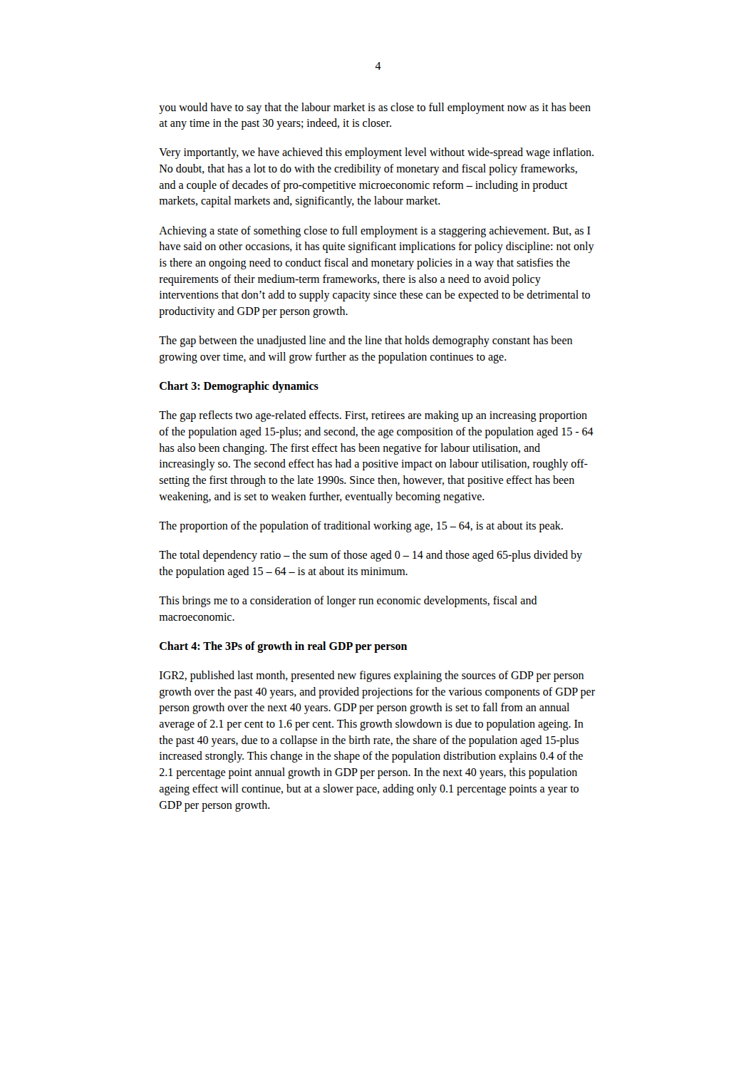4
you would have to say that the labour market is as close to full employment now as it has been at any time in the past 30 years; indeed, it is closer.
Very importantly, we have achieved this employment level without wide-spread wage inflation. No doubt, that has a lot to do with the credibility of monetary and fiscal policy frameworks, and a couple of decades of pro-competitive microeconomic reform – including in product markets, capital markets and, significantly, the labour market.
Achieving a state of something close to full employment is a staggering achievement. But, as I have said on other occasions, it has quite significant implications for policy discipline: not only is there an ongoing need to conduct fiscal and monetary policies in a way that satisfies the requirements of their medium-term frameworks, there is also a need to avoid policy interventions that don’t add to supply capacity since these can be expected to be detrimental to productivity and GDP per person growth.
The gap between the unadjusted line and the line that holds demography constant has been growing over time, and will grow further as the population continues to age.
Chart 3: Demographic dynamics
The gap reflects two age-related effects. First, retirees are making up an increasing proportion of the population aged 15-plus; and second, the age composition of the population aged 15 - 64 has also been changing. The first effect has been negative for labour utilisation, and increasingly so. The second effect has had a positive impact on labour utilisation, roughly off-setting the first through to the late 1990s. Since then, however, that positive effect has been weakening, and is set to weaken further, eventually becoming negative.
The proportion of the population of traditional working age, 15 – 64, is at about its peak.
The total dependency ratio – the sum of those aged 0 – 14 and those aged 65-plus divided by the population aged 15 – 64 – is at about its minimum.
This brings me to a consideration of longer run economic developments, fiscal and macroeconomic.
Chart 4: The 3Ps of growth in real GDP per person
IGR2, published last month, presented new figures explaining the sources of GDP per person growth over the past 40 years, and provided projections for the various components of GDP per person growth over the next 40 years. GDP per person growth is set to fall from an annual average of 2.1 per cent to 1.6 per cent. This growth slowdown is due to population ageing. In the past 40 years, due to a collapse in the birth rate, the share of the population aged 15-plus increased strongly. This change in the shape of the population distribution explains 0.4 of the 2.1 percentage point annual growth in GDP per person. In the next 40 years, this population ageing effect will continue, but at a slower pace, adding only 0.1 percentage points a year to GDP per person growth.